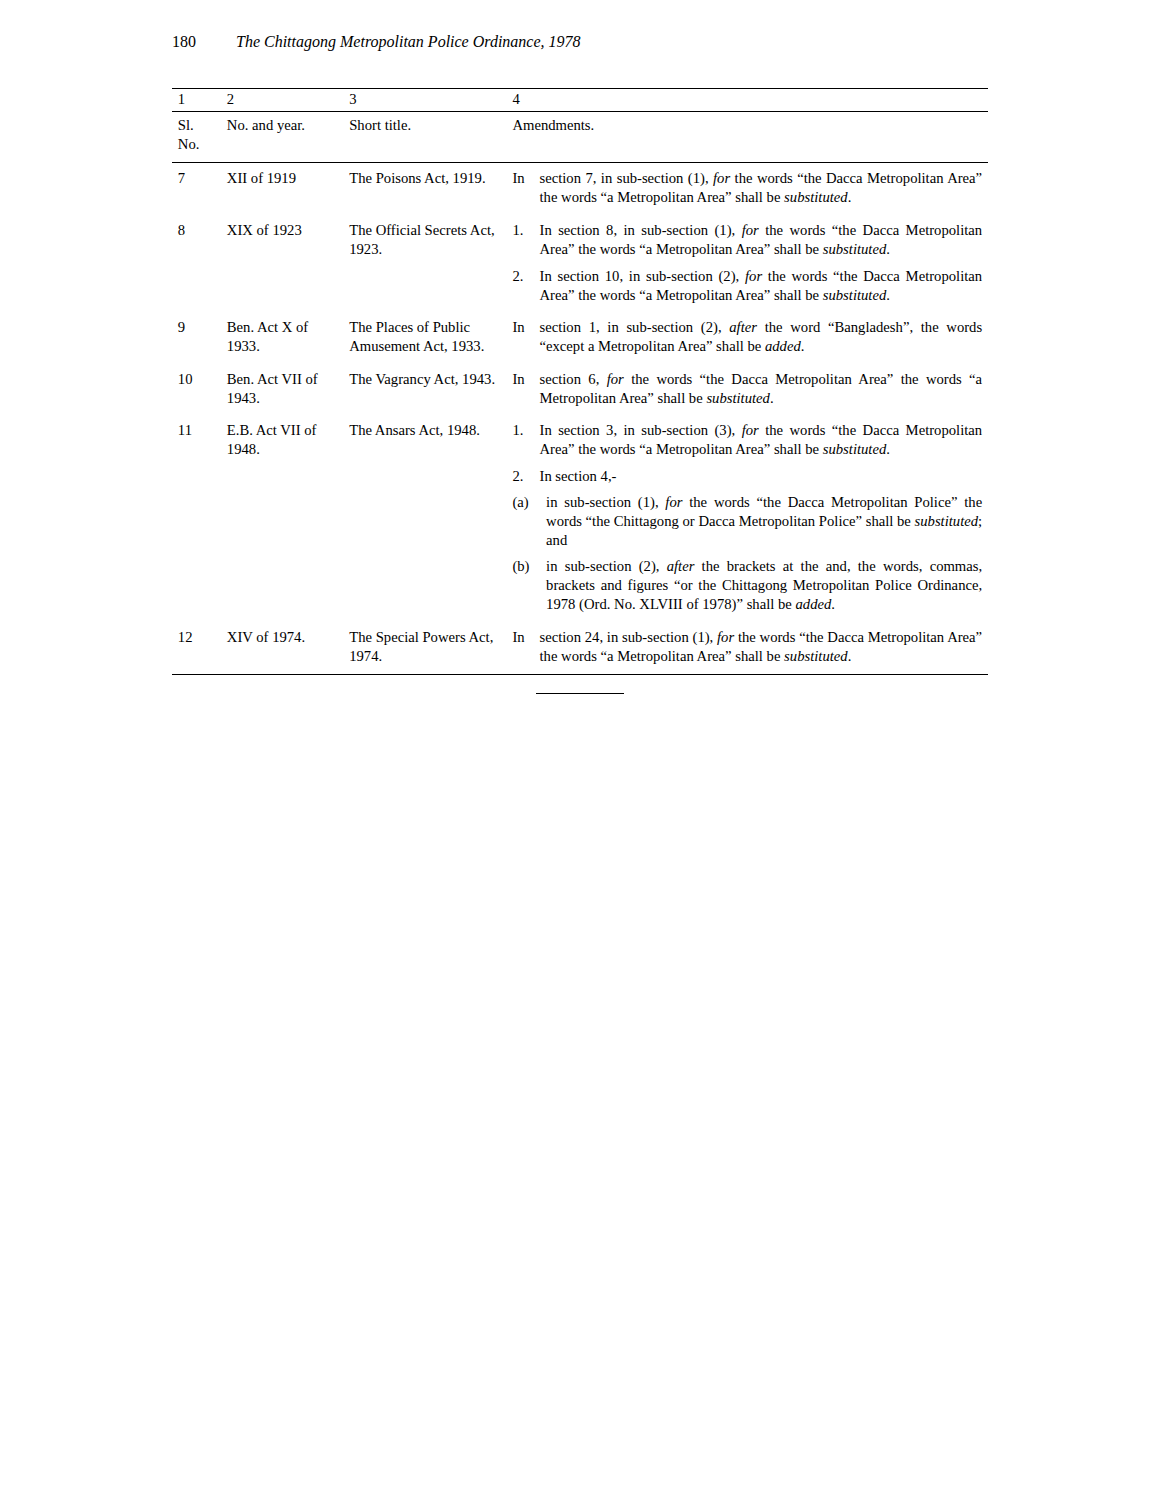180 The Chittagong Metropolitan Police Ordinance, 1978
| 1 | 2 | 3 | 4 |
| --- | --- | --- | --- |
| Sl. No. | No. and year. | Short title. | Amendments. |
| 7 | XII of 1919 | The Poisons Act, 1919. | In section 7, in sub-section (1), for the words “the Dacca Metropolitan Area” the words “a Metropolitan Area” shall be substituted . |
| 8 | XIX of 1923 | The Official Secrets Act, 1923. | 1. In section 8, in sub-section (1), for the words “the Dacca Metropolitan Area” the words “a Metropolitan Area” shall be substituted . 2. In section 10, in sub-section (2), for the words “the Dacca Metropolitan Area” the words “a Metropolitan Area” shall be substituted . |
| 9 | Ben. Act X of 1933. | The Places of Public Amusement Act, 1933. | In section 1, in sub-section (2), after the word “Bangladesh”, the words “except a Metropolitan Area” shall be added . |
| 10 | Ben. Act VII of 1943. | The Vagrancy Act, 1943. | In section 6, for the words “the Dacca Metropolitan Area” the words “a Metropolitan Area” shall be substituted . |
| 11 | E.B. Act VII of 1948. | The Ansars Act, 1948. | 1. In section 3, in sub-section (3), for the words “the Dacca Metropolitan Area” the words “a Metropolitan Area” shall be substituted . 2. In section 4,- (a) in sub-section (1), for the words “the Dacca Metropolitan Police” the words “the Chittagong or Dacca Metropolitan Police” shall be substituted ; and (b) in sub-section (2), after the brackets at the and, the words, commas, brackets and figures “or the Chittagong Metropolitan Police Ordinance, 1978 (Ord. No. XLVIII of 1978)” shall be added . |
| 12 | XIV of 1974. | The Special Powers Act, 1974. | In section 24, in sub-section (1), for the words “the Dacca Metropolitan Area” the words “a Metropolitan Area” shall be substituted . |